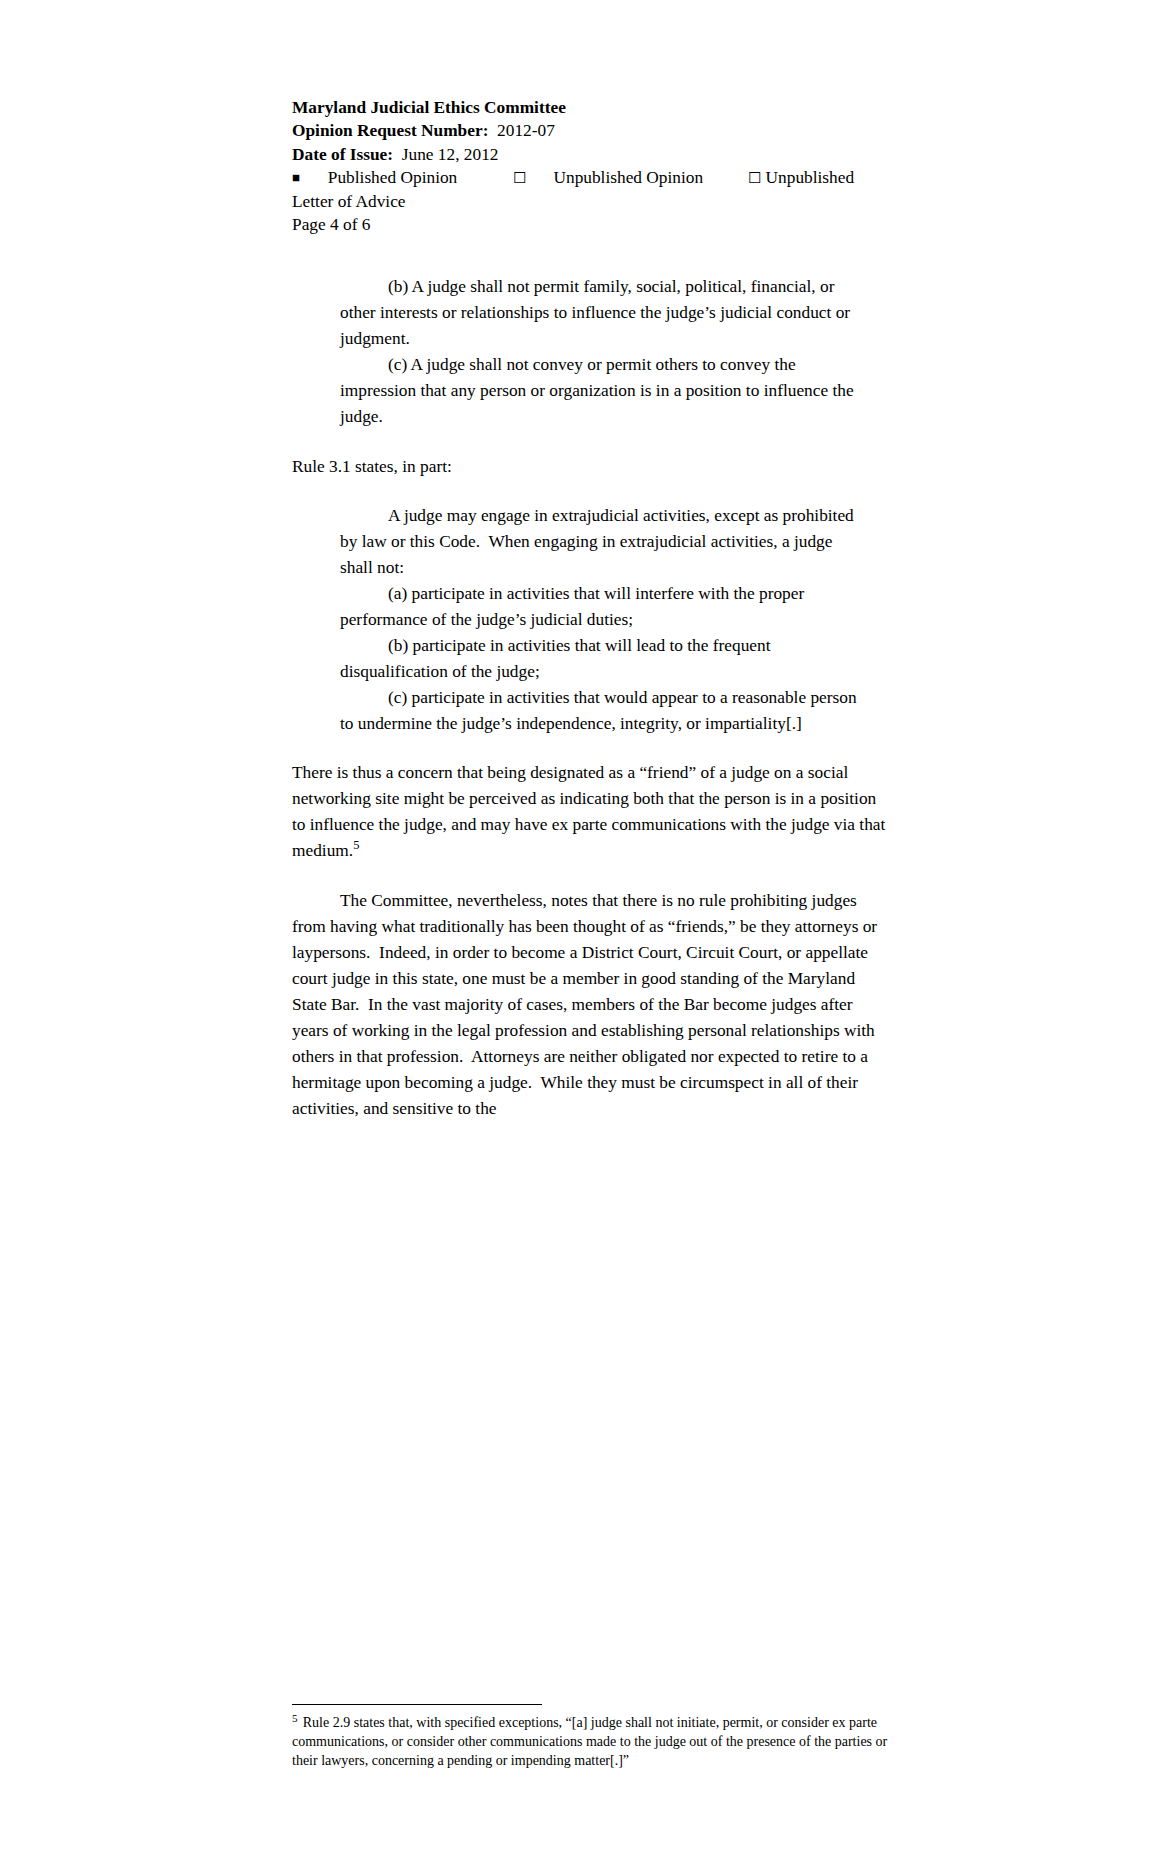Maryland Judicial Ethics Committee
Opinion Request Number: 2012-07
Date of Issue: June 12, 2012
■ Published Opinion ☐ Unpublished Opinion ☐ Unpublished Letter of Advice
Page 4 of 6
(b) A judge shall not permit family, social, political, financial, or other interests or relationships to influence the judge’s judicial conduct or judgment.
(c) A judge shall not convey or permit others to convey the impression that any person or organization is in a position to influence the judge.
Rule 3.1 states, in part:
A judge may engage in extrajudicial activities, except as prohibited by law or this Code. When engaging in extrajudicial activities, a judge shall not:
(a) participate in activities that will interfere with the proper performance of the judge’s judicial duties;
(b) participate in activities that will lead to the frequent disqualification of the judge;
(c) participate in activities that would appear to a reasonable person to undermine the judge’s independence, integrity, or impartiality[.]
There is thus a concern that being designated as a “friend” of a judge on a social networking site might be perceived as indicating both that the person is in a position to influence the judge, and may have ex parte communications with the judge via that medium.5
The Committee, nevertheless, notes that there is no rule prohibiting judges from having what traditionally has been thought of as “friends,” be they attorneys or laypersons. Indeed, in order to become a District Court, Circuit Court, or appellate court judge in this state, one must be a member in good standing of the Maryland State Bar. In the vast majority of cases, members of the Bar become judges after years of working in the legal profession and establishing personal relationships with others in that profession. Attorneys are neither obligated nor expected to retire to a hermitage upon becoming a judge. While they must be circumspect in all of their activities, and sensitive to the
5 Rule 2.9 states that, with specified exceptions, “[a] judge shall not initiate, permit, or consider ex parte communications, or consider other communications made to the judge out of the presence of the parties or their lawyers, concerning a pending or impending matter[.]”